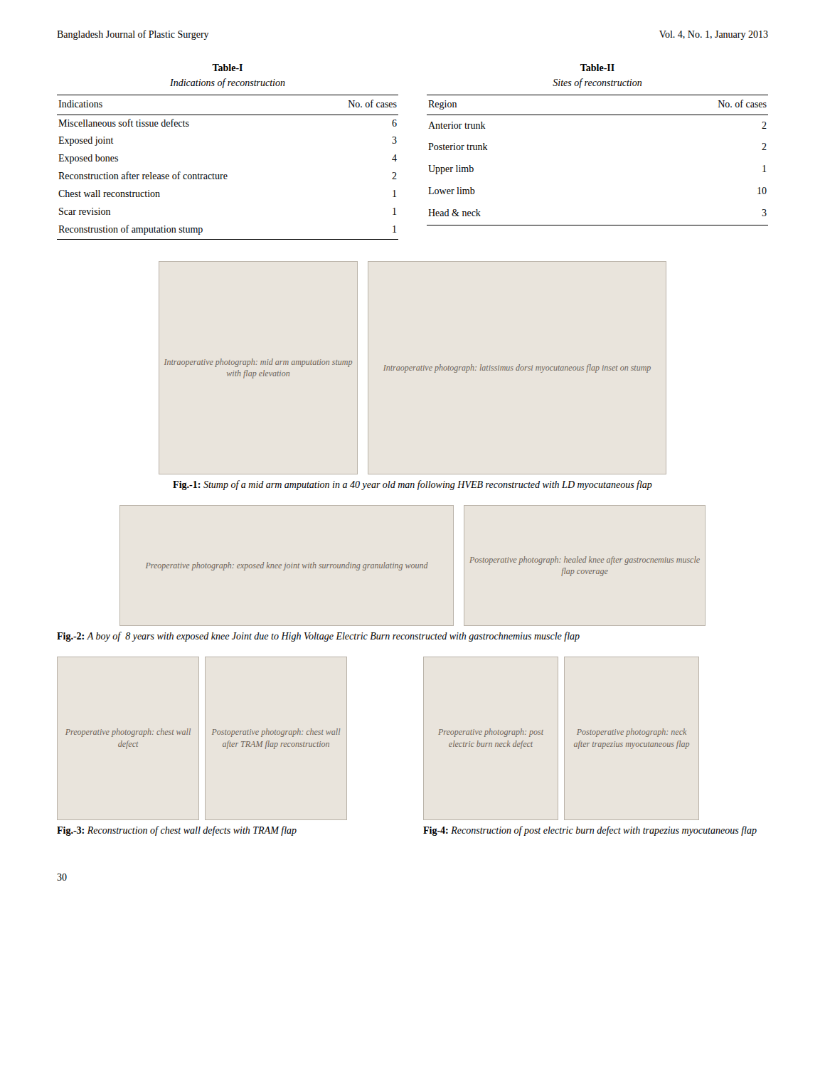Bangladesh Journal of Plastic Surgery
Vol. 4, No. 1, January 2013
Table-I
Indications of reconstruction
| Indications | No. of cases |
| --- | --- |
| Miscellaneous soft tissue defects | 6 |
| Exposed joint | 3 |
| Exposed bones | 4 |
| Reconstruction after release of contracture | 2 |
| Chest wall reconstruction | 1 |
| Scar revision | 1 |
| Reconstrustion of amputation stump | 1 |
Table-II
Sites of reconstruction
| Region | No. of cases |
| --- | --- |
| Anterior trunk | 2 |
| Posterior trunk | 2 |
| Upper limb | 1 |
| Lower limb | 10 |
| Head & neck | 3 |
Intraoperative photograph: mid arm amputation stump with flap elevation
Intraoperative photograph: latissimus dorsi myocutaneous flap inset on stump
Fig.-1: Stump of a mid arm amputation in a 40 year old man following HVEB reconstructed with LD myocutaneous flap
Preoperative photograph: exposed knee joint with surrounding granulating wound
Postoperative photograph: healed knee after gastrocnemius muscle flap coverage
Fig.-2: A boy of 8 years with exposed knee Joint due to High Voltage Electric Burn reconstructed with gastrochnemius muscle flap
Preoperative photograph: chest wall defect
Postoperative photograph: chest wall after TRAM flap reconstruction
Fig.-3: Reconstruction of chest wall defects with TRAM flap
Preoperative photograph: post electric burn neck defect
Postoperative photograph: neck after trapezius myocutaneous flap
Fig-4: Reconstruction of post electric burn defect with trapezius myocutaneous flap
30